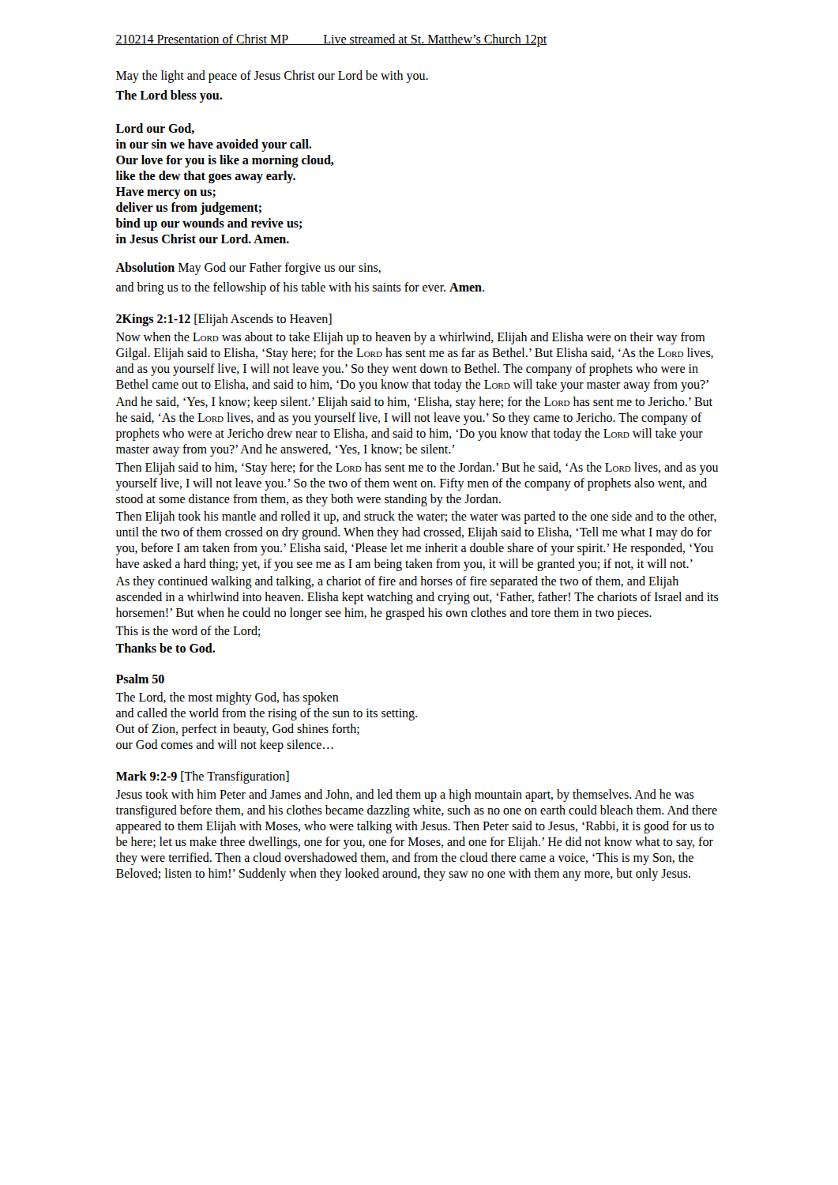210214 Presentation of Christ MP Live streamed at St. Matthew’s Church 12pt
May the light and peace of Jesus Christ our Lord be with you.
The Lord bless you.
Lord our God,
in our sin we have avoided your call.
Our love for you is like a morning cloud,
like the dew that goes away early.
Have mercy on us;
deliver us from judgement;
bind up our wounds and revive us;
in Jesus Christ our Lord. Amen.
Absolution May God our Father forgive us our sins,
and bring us to the fellowship of his table with his saints for ever. Amen.
2Kings 2:1-12 [Elijah Ascends to Heaven]
Now when the Lord was about to take Elijah up to heaven by a whirlwind, Elijah and Elisha were on their way from Gilgal. Elijah said to Elisha, ‘Stay here; for the Lord has sent me as far as Bethel.’ But Elisha said, ‘As the Lord lives, and as you yourself live, I will not leave you.’ So they went down to Bethel. The company of prophets who were in Bethel came out to Elisha, and said to him, ‘Do you know that today the Lord will take your master away from you?’
And he said, ‘Yes, I know; keep silent.’ Elijah said to him, ‘Elisha, stay here; for the Lord has sent me to Jericho.’ But he said, ‘As the Lord lives, and as you yourself live, I will not leave you.’ So they came to Jericho. The company of prophets who were at Jericho drew near to Elisha, and said to him, ‘Do you know that today the Lord will take your master away from you?’ And he answered, ‘Yes, I know; be silent.’
Then Elijah said to him, ‘Stay here; for the Lord has sent me to the Jordan.’ But he said, ‘As the Lord lives, and as you yourself live, I will not leave you.’ So the two of them went on. Fifty men of the company of prophets also went, and stood at some distance from them, as they both were standing by the Jordan.
Then Elijah took his mantle and rolled it up, and struck the water; the water was parted to the one side and to the other, until the two of them crossed on dry ground. When they had crossed, Elijah said to Elisha, ‘Tell me what I may do for you, before I am taken from you.’ Elisha said, ‘Please let me inherit a double share of your spirit.’ He responded, ‘You have asked a hard thing; yet, if you see me as I am being taken from you, it will be granted you; if not, it will not.’
As they continued walking and talking, a chariot of fire and horses of fire separated the two of them, and Elijah ascended in a whirlwind into heaven. Elisha kept watching and crying out, ‘Father, father! The chariots of Israel and its horsemen!’ But when he could no longer see him, he grasped his own clothes and tore them in two pieces.
This is the word of the Lord;
Thanks be to God.
Psalm 50
The Lord, the most mighty God, has spoken
and called the world from the rising of the sun to its setting.
Out of Zion, perfect in beauty, God shines forth;
our God comes and will not keep silence…
Mark 9:2-9 [The Transfiguration]
Jesus took with him Peter and James and John, and led them up a high mountain apart, by themselves. And he was transfigured before them, and his clothes became dazzling white, such as no one on earth could bleach them. And there appeared to them Elijah with Moses, who were talking with Jesus. Then Peter said to Jesus, ‘Rabbi, it is good for us to be here; let us make three dwellings, one for you, one for Moses, and one for Elijah.’ He did not know what to say, for they were terrified. Then a cloud overshadowed them, and from the cloud there came a voice, ‘This is my Son, the Beloved; listen to him!’ Suddenly when they looked around, they saw no one with them any more, but only Jesus.